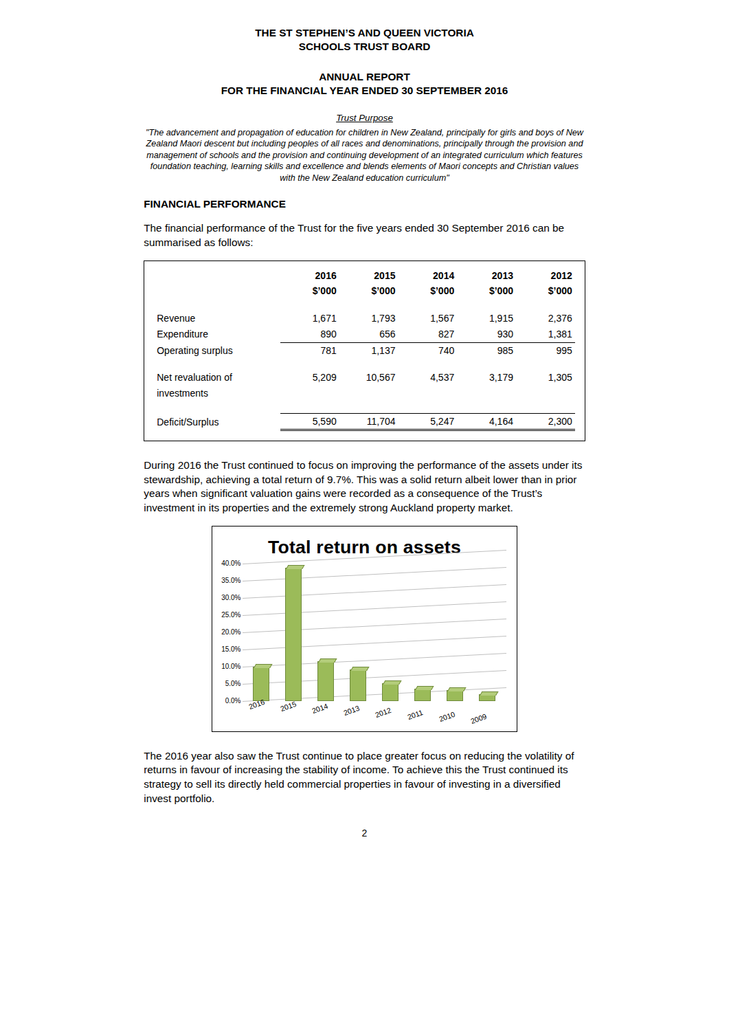THE ST STEPHEN’S AND QUEEN VICTORIA
SCHOOLS TRUST BOARD
ANNUAL REPORT
FOR THE FINANCIAL YEAR ENDED 30 SEPTEMBER 2016
Trust Purpose
"The advancement and propagation of education for children in New Zealand, principally for girls and boys of New Zealand Maori descent but including peoples of all races and denominations, principally through the provision and management of schools and the provision and continuing development of an integrated curriculum which features foundation teaching, learning skills and excellence and blends elements of Maori concepts and Christian values with the New Zealand education curriculum"
FINANCIAL PERFORMANCE
The financial performance of the Trust for the five years ended 30 September 2016 can be summarised as follows:
| | 2016 | 2015 | 2014 | 2013 | 2012 |
| --- | --- | --- | --- | --- | --- |
| | $’000 | $’000 | $’000 | $’000 | $’000 |
| Revenue | 1,671 | 1,793 | 1,567 | 1,915 | 2,376 |
| Expenditure | 890 | 656 | 827 | 930 | 1,381 |
| Operating surplus | 781 | 1,137 | 740 | 985 | 995 |
| Net revaluation of | 5,209 | 10,567 | 4,537 | 3,179 | 1,305 |
| investments | | | | | |
| Deficit/Surplus | 5,590 | 11,704 | 5,247 | 4,164 | 2,300 |
During 2016 the Trust continued to focus on improving the performance of the assets under its stewardship, achieving a total return of 9.7%. This was a solid return albeit lower than in prior years when significant valuation gains were recorded as a consequence of the Trust’s investment in its properties and the extremely strong Auckland property market.
Total return on assets
40.0% 35.0% 30.0% 25.0% 20.0% 15.0% 10.0% 5.0% 0.0%
2016 2015 2014 2013 2012 2011 2010 2009
The 2016 year also saw the Trust continue to place greater focus on reducing the volatility of returns in favour of increasing the stability of income. To achieve this the Trust continued its strategy to sell its directly held commercial properties in favour of investing in a diversified invest portfolio.
2